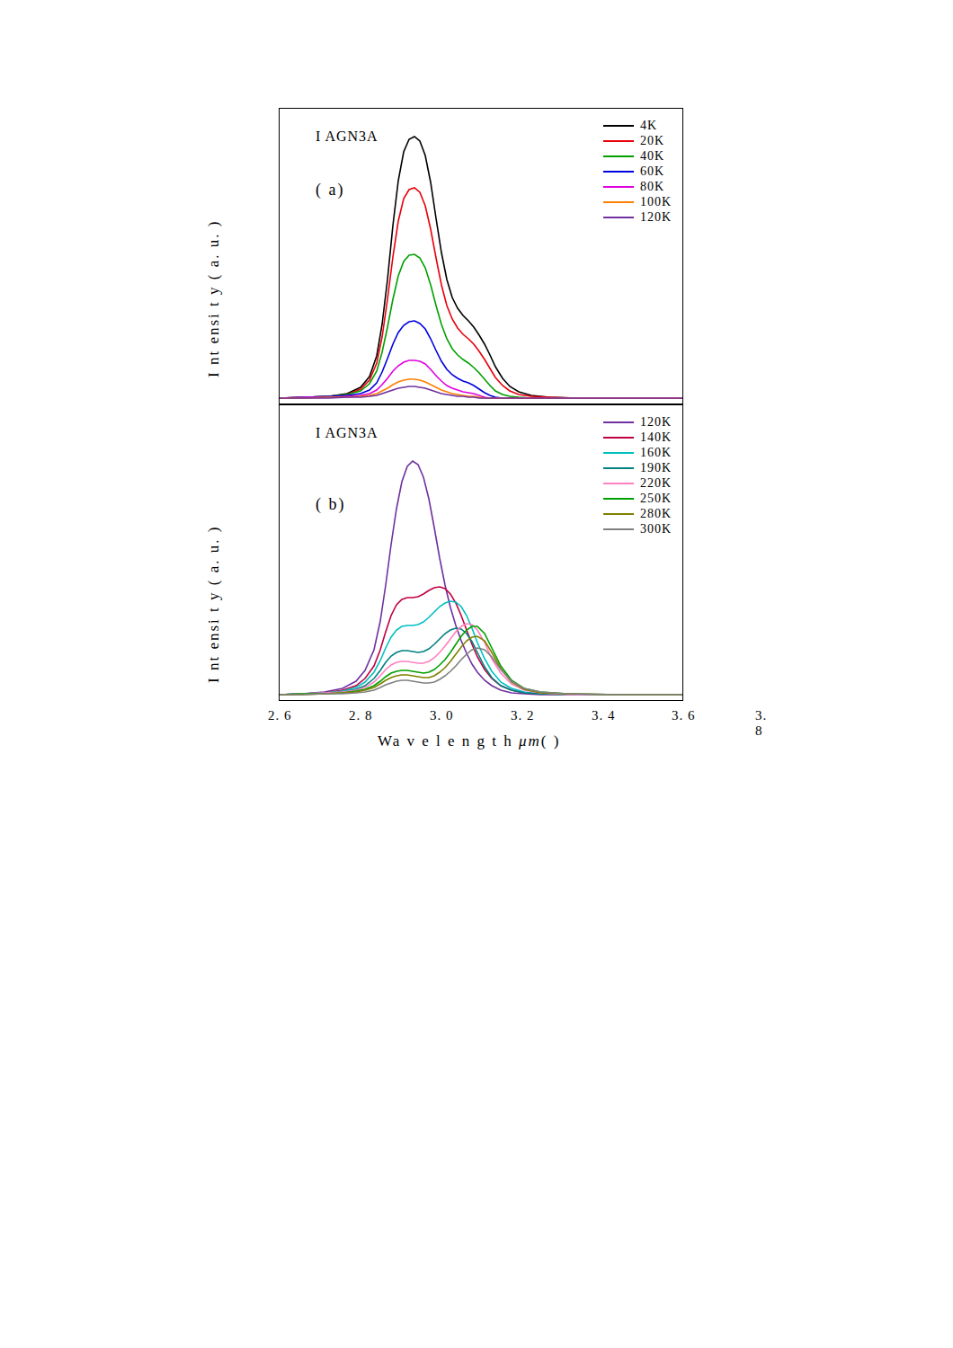I nt ensi t y ( a. u. )
I nt ensi t y ( a. u. )
0
6
12
18
24
30
4K (black) peak ~26.5
I AGN3A
( a)
4K
20K
40K
60K
80K
100K
120K
0
4
8
12
I AGN3A
( b)
120K
140K
160K
190K
220K
250K
280K
300K
2. 6
2. 8
3. 0
3. 2
3. 4
3. 6
3. 8
Wa v e l e n g t h μm( )